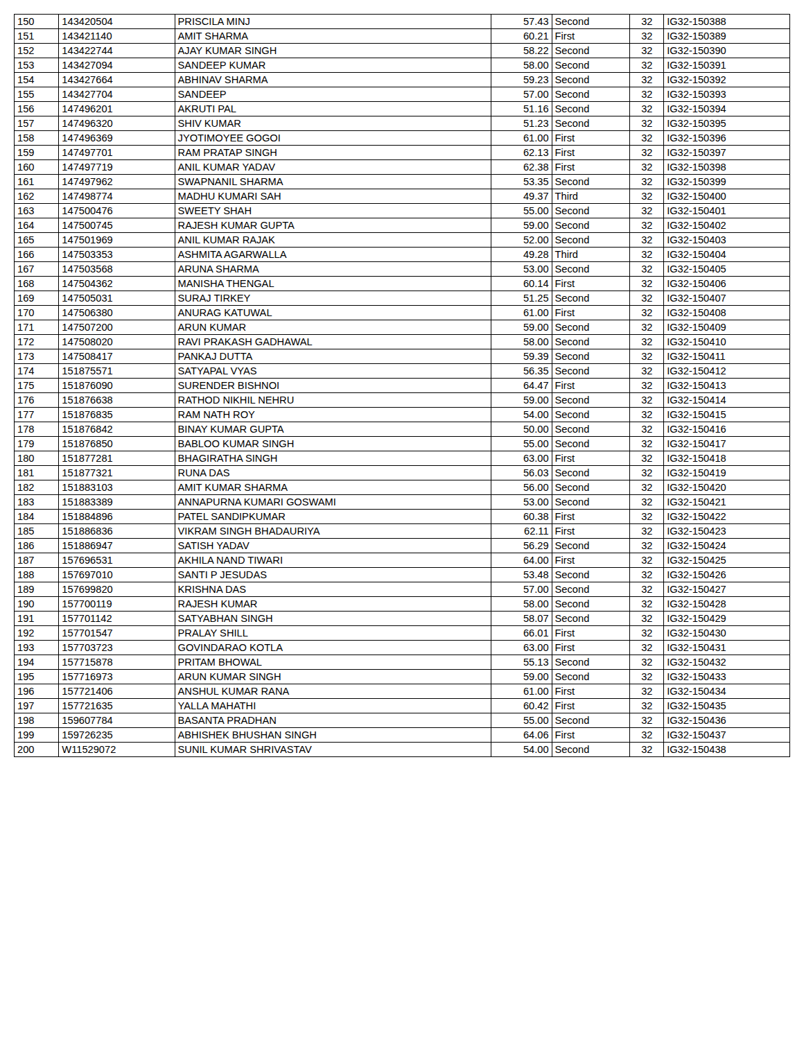| 150 | 143420504 | PRISCILA MINJ | 57.43 | Second | 32 | IG32-150388 |
| 151 | 143421140 | AMIT SHARMA | 60.21 | First | 32 | IG32-150389 |
| 152 | 143422744 | AJAY KUMAR SINGH | 58.22 | Second | 32 | IG32-150390 |
| 153 | 143427094 | SANDEEP KUMAR | 58.00 | Second | 32 | IG32-150391 |
| 154 | 143427664 | ABHINAV SHARMA | 59.23 | Second | 32 | IG32-150392 |
| 155 | 143427704 | SANDEEP | 57.00 | Second | 32 | IG32-150393 |
| 156 | 147496201 | AKRUTI PAL | 51.16 | Second | 32 | IG32-150394 |
| 157 | 147496320 | SHIV KUMAR | 51.23 | Second | 32 | IG32-150395 |
| 158 | 147496369 | JYOTIMOYEE GOGOI | 61.00 | First | 32 | IG32-150396 |
| 159 | 147497701 | RAM PRATAP SINGH | 62.13 | First | 32 | IG32-150397 |
| 160 | 147497719 | ANIL KUMAR YADAV | 62.38 | First | 32 | IG32-150398 |
| 161 | 147497962 | SWAPNANIL SHARMA | 53.35 | Second | 32 | IG32-150399 |
| 162 | 147498774 | MADHU KUMARI SAH | 49.37 | Third | 32 | IG32-150400 |
| 163 | 147500476 | SWEETY SHAH | 55.00 | Second | 32 | IG32-150401 |
| 164 | 147500745 | RAJESH KUMAR GUPTA | 59.00 | Second | 32 | IG32-150402 |
| 165 | 147501969 | ANIL KUMAR RAJAK | 52.00 | Second | 32 | IG32-150403 |
| 166 | 147503353 | ASHMITA AGARWALLA | 49.28 | Third | 32 | IG32-150404 |
| 167 | 147503568 | ARUNA SHARMA | 53.00 | Second | 32 | IG32-150405 |
| 168 | 147504362 | MANISHA THENGAL | 60.14 | First | 32 | IG32-150406 |
| 169 | 147505031 | SURAJ TIRKEY | 51.25 | Second | 32 | IG32-150407 |
| 170 | 147506380 | ANURAG KATUWAL | 61.00 | First | 32 | IG32-150408 |
| 171 | 147507200 | ARUN KUMAR | 59.00 | Second | 32 | IG32-150409 |
| 172 | 147508020 | RAVI PRAKASH GADHAWAL | 58.00 | Second | 32 | IG32-150410 |
| 173 | 147508417 | PANKAJ DUTTA | 59.39 | Second | 32 | IG32-150411 |
| 174 | 151875571 | SATYAPAL VYAS | 56.35 | Second | 32 | IG32-150412 |
| 175 | 151876090 | SURENDER BISHNOI | 64.47 | First | 32 | IG32-150413 |
| 176 | 151876638 | RATHOD NIKHIL NEHRU | 59.00 | Second | 32 | IG32-150414 |
| 177 | 151876835 | RAM NATH ROY | 54.00 | Second | 32 | IG32-150415 |
| 178 | 151876842 | BINAY KUMAR GUPTA | 50.00 | Second | 32 | IG32-150416 |
| 179 | 151876850 | BABLOO KUMAR SINGH | 55.00 | Second | 32 | IG32-150417 |
| 180 | 151877281 | BHAGIRATHA SINGH | 63.00 | First | 32 | IG32-150418 |
| 181 | 151877321 | RUNA DAS | 56.03 | Second | 32 | IG32-150419 |
| 182 | 151883103 | AMIT KUMAR SHARMA | 56.00 | Second | 32 | IG32-150420 |
| 183 | 151883389 | ANNAPURNA KUMARI GOSWAMI | 53.00 | Second | 32 | IG32-150421 |
| 184 | 151884896 | PATEL SANDIPKUMAR | 60.38 | First | 32 | IG32-150422 |
| 185 | 151886836 | VIKRAM SINGH BHADAURIYA | 62.11 | First | 32 | IG32-150423 |
| 186 | 151886947 | SATISH YADAV | 56.29 | Second | 32 | IG32-150424 |
| 187 | 157696531 | AKHILA NAND TIWARI | 64.00 | First | 32 | IG32-150425 |
| 188 | 157697010 | SANTI P JESUDAS | 53.48 | Second | 32 | IG32-150426 |
| 189 | 157699820 | KRISHNA DAS | 57.00 | Second | 32 | IG32-150427 |
| 190 | 157700119 | RAJESH KUMAR | 58.00 | Second | 32 | IG32-150428 |
| 191 | 157701142 | SATYABHAN SINGH | 58.07 | Second | 32 | IG32-150429 |
| 192 | 157701547 | PRALAY SHILL | 66.01 | First | 32 | IG32-150430 |
| 193 | 157703723 | GOVINDARAO KOTLA | 63.00 | First | 32 | IG32-150431 |
| 194 | 157715878 | PRITAM BHOWAL | 55.13 | Second | 32 | IG32-150432 |
| 195 | 157716973 | ARUN KUMAR SINGH | 59.00 | Second | 32 | IG32-150433 |
| 196 | 157721406 | ANSHUL KUMAR RANA | 61.00 | First | 32 | IG32-150434 |
| 197 | 157721635 | YALLA MAHATHI | 60.42 | First | 32 | IG32-150435 |
| 198 | 159607784 | BASANTA PRADHAN | 55.00 | Second | 32 | IG32-150436 |
| 199 | 159726235 | ABHISHEK BHUSHAN SINGH | 64.06 | First | 32 | IG32-150437 |
| 200 | W11529072 | SUNIL KUMAR SHRIVASTAV | 54.00 | Second | 32 | IG32-150438 |